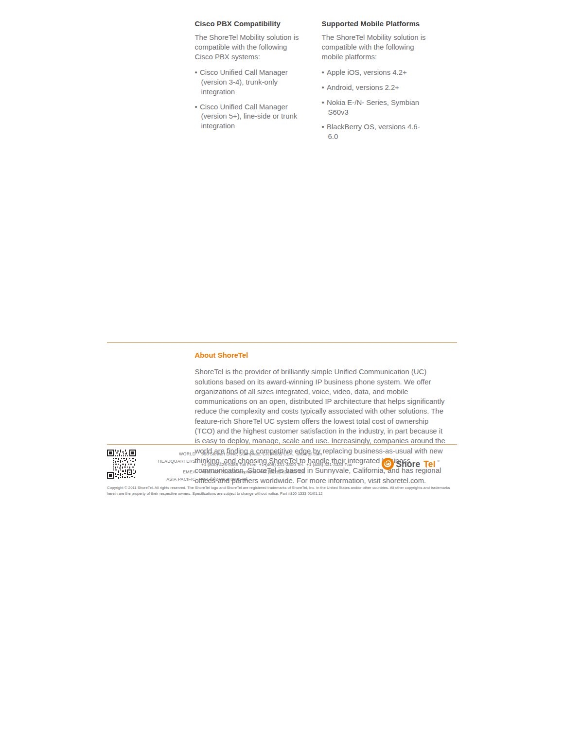Cisco PBX Compatibility
The ShoreTel Mobility solution is compatible with the following Cisco PBX systems:
Cisco Unified Call Manager (version 3-4), trunk-only integration
Cisco Unified Call Manager (version 5+), line-side or trunk integration
Supported Mobile Platforms
The ShoreTel Mobility solution is compatible with the following mobile platforms:
Apple iOS, versions 4.2+
Android, versions 2.2+
Nokia E-/N- Series, Symbian S60v3
BlackBerry OS, versions 4.6-6.0
About ShoreTel
ShoreTel is the provider of brilliantly simple Unified Communication (UC) solutions based on its award-winning IP business phone system. We offer organizations of all sizes integrated, voice, video, data, and mobile communications on an open, distributed IP architecture that helps significantly reduce the complexity and costs typically associated with other solutions. The feature-rich ShoreTel UC system offers the lowest total cost of ownership (TCO) and the highest customer satisfaction in the industry, in part because it is easy to deploy, manage, scale and use. Increasingly, companies around the world are finding a competitive edge by replacing business-as-usual with new thinking, and choosing ShoreTel to handle their integrated business communication. ShoreTel is based in Sunnyvale, California, and has regional offices and partners worldwide. For more information, visit shoretel.com.
WORLD HEADQUARTERS
EMEA
ASIA PACIFIC
960 Stewart Drive, Sunnyvale, CA 94085 USA. shoretel.com
+1 (800) 425-9385 Toll Free +1 (408) 331-3300 Tel. +1 (408) 331-3333 Fax
+800 408 33133 Freephone +44 (1628) 826300 Tel.
+61 (0)2 9959 8000 Tel.
Shore Tel ®
Copyright © 2011 ShoreTel. All rights reserved. The ShoreTel logo and ShoreTel are registered trademarks of ShoreTel, Inc. in the United States and/or other countries. All other copyrights and trademarks herein are the property of their respective owners. Specifications are subject to change without notice. Part #850-1333-01/01.12